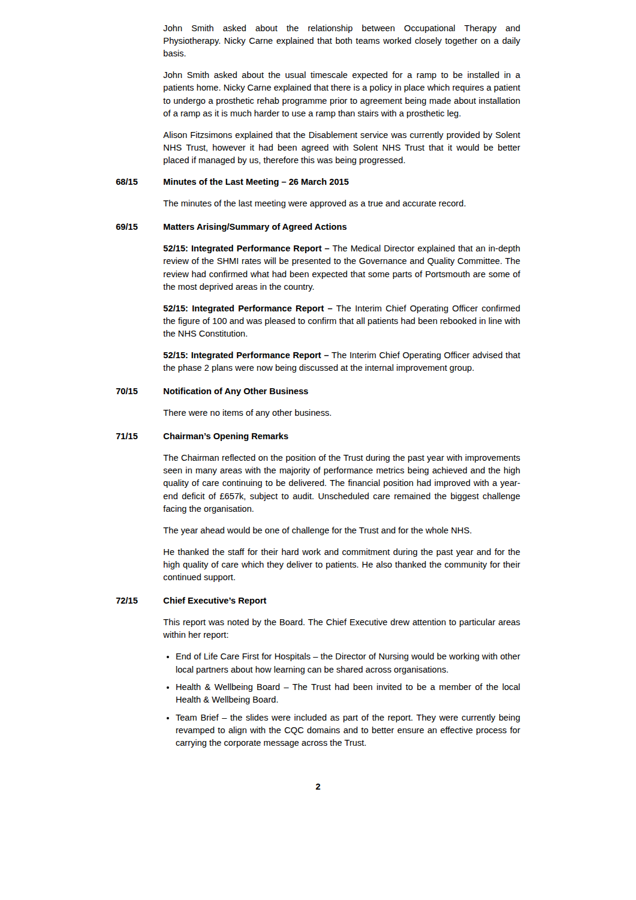John Smith asked about the relationship between Occupational Therapy and Physiotherapy. Nicky Carne explained that both teams worked closely together on a daily basis.
John Smith asked about the usual timescale expected for a ramp to be installed in a patients home. Nicky Carne explained that there is a policy in place which requires a patient to undergo a prosthetic rehab programme prior to agreement being made about installation of a ramp as it is much harder to use a ramp than stairs with a prosthetic leg.
Alison Fitzsimons explained that the Disablement service was currently provided by Solent NHS Trust, however it had been agreed with Solent NHS Trust that it would be better placed if managed by us, therefore this was being progressed.
68/15
Minutes of the Last Meeting – 26 March 2015
The minutes of the last meeting were approved as a true and accurate record.
69/15
Matters Arising/Summary of Agreed Actions
52/15: Integrated Performance Report – The Medical Director explained that an in-depth review of the SHMI rates will be presented to the Governance and Quality Committee. The review had confirmed what had been expected that some parts of Portsmouth are some of the most deprived areas in the country.
52/15: Integrated Performance Report – The Interim Chief Operating Officer confirmed the figure of 100 and was pleased to confirm that all patients had been rebooked in line with the NHS Constitution.
52/15: Integrated Performance Report – The Interim Chief Operating Officer advised that the phase 2 plans were now being discussed at the internal improvement group.
70/15
Notification of Any Other Business
There were no items of any other business.
71/15
Chairman’s Opening Remarks
The Chairman reflected on the position of the Trust during the past year with improvements seen in many areas with the majority of performance metrics being achieved and the high quality of care continuing to be delivered. The financial position had improved with a year-end deficit of £657k, subject to audit. Unscheduled care remained the biggest challenge facing the organisation.
The year ahead would be one of challenge for the Trust and for the whole NHS.
He thanked the staff for their hard work and commitment during the past year and for the high quality of care which they deliver to patients. He also thanked the community for their continued support.
72/15
Chief Executive’s Report
This report was noted by the Board. The Chief Executive drew attention to particular areas within her report:
End of Life Care First for Hospitals – the Director of Nursing would be working with other local partners about how learning can be shared across organisations.
Health & Wellbeing Board – The Trust had been invited to be a member of the local Health & Wellbeing Board.
Team Brief – the slides were included as part of the report. They were currently being revamped to align with the CQC domains and to better ensure an effective process for carrying the corporate message across the Trust.
2